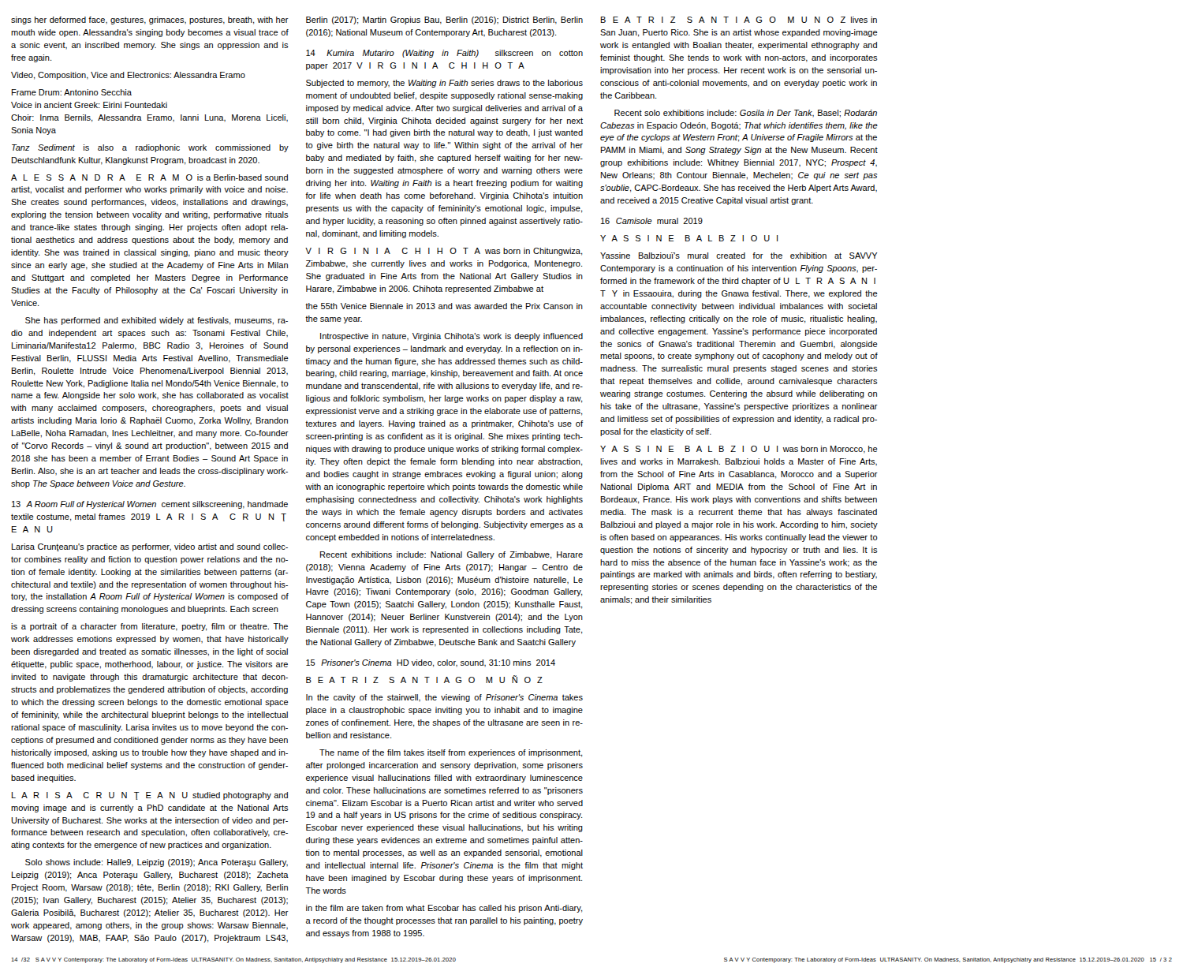sings her deformed face, gestures, grimaces, postures, breath, with her mouth wide open. Alessandra's singing body becomes a visual trace of a sonic event, an inscribed memory. She sings an oppression and is free again.
Video, Composition, Vice and Electronics: Alessandra Eramo
Frame Drum: Antonino Secchia
Voice in ancient Greek: Eirini Fountedaki
Choir: Inma Bernils, Alessandra Eramo, Ianni Luna, Morena Liceli, Sonia Noya
Tanz Sediment is also a radiophonic work commissioned by Deutschlandfunk Kultur, Klangkunst Program, broadcast in 2020.
A l e s s a n d r a E r a m o is a Berlin-based sound artist, vocalist and performer who works primarily with voice and noise. She creates sound performances, videos, installations and drawings, exploring the tension between vocality and writing, performative rituals and trance-like states through singing. Her projects often adopt relational aesthetics and address questions about the body, memory and identity. She was trained in classical singing, piano and music theory since an early age, she studied at the Academy of Fine Arts in Milan and Stuttgart and completed her Masters Degree in Performance Studies at the Faculty of Philosophy at the Ca' Foscari University in Venice.
She has performed and exhibited widely at festivals, museums, radio and independent art spaces such as: Tsonami Festival Chile, Liminaria/Manifesta12 Palermo, BBC Radio 3, Heroines of Sound Festival Berlin, FLUSSI Media Arts Festival Avellino, Transmediale Berlin, Roulette Intrude Voice Phenomena/Liverpool Biennial 2013, Roulette New York, Padiglione Italia nel Mondo/54th Venice Biennale, to name a few. Alongside her solo work, she has collaborated as vocalist with many acclaimed composers, choreographers, poets and visual artists including Maria Iorio & Raphaël Cuomo, Zorka Wollny, Brandon LaBelle, Noha Ramadan, Ines Lechleitner, and many more. Co-founder of "Corvo Records – vinyl & sound art production", between 2015 and 2018 she has been a member of Errant Bodies – Sound Art Space in Berlin. Also, she is an art teacher and leads the cross-disciplinary workshop The Space between Voice and Gesture.
13 A Room Full of Hysterical Women cement silkscreening, handmade textile costume, metal frames 2019 L a r i s a C r u n ţ e a n u
Larisa Crunţeanu's practice as performer, video artist and sound collector combines reality and fiction to question power relations and the notion of female identity. Looking at the similarities between patterns (architectural and textile) and the representation of women throughout history, the installation A Room Full of Hysterical Women is composed of dressing screens containing monologues and blueprints. Each screen
is a portrait of a character from literature, poetry, film or theatre. The work addresses emotions expressed by women, that have historically been disregarded and treated as somatic illnesses, in the light of social étiquette, public space, motherhood, labour, or justice. The visitors are invited to navigate through this dramaturgic architecture that deconstructs and problematizes the gendered attribution of objects, according to which the dressing screen belongs to the domestic emotional space of femininity, while the architectural blueprint belongs to the intellectual rational space of masculinity. Larisa invites us to move beyond the conceptions of presumed and conditioned gender norms as they have been historically imposed, asking us to trouble how they have shaped and influenced both medicinal belief systems and the construction of gender-based inequities.
L a r i s a C r u n ţ e a n u studied photography and moving image and is currently a PhD candidate at the National Arts University of Bucharest. She works at the intersection of video and performance between research and speculation, often collaboratively, creating contexts for the emergence of new practices and organization.
Solo shows include: Halle9, Leipzig (2019); Anca Poteraşu Gallery, Leipzig (2019); Anca Poteraşu Gallery, Bucharest (2018); Zacheta Project Room, Warsaw (2018); tête, Berlin (2018); RKI Gallery, Berlin (2015); Ivan Gallery, Bucharest (2015); Atelier 35, Bucharest (2013); Galeria Posibilă, Bucharest (2012); Atelier 35, Bucharest (2012). Her work appeared, among others, in the group shows: Warsaw Biennale, Warsaw (2019), MAB, FAAP, São Paulo (2017), Projektraum LS43, Berlin (2017); Martin Gropius Bau, Berlin (2016); District Berlin, Berlin (2016); National Museum of Contemporary Art, Bucharest (2013).
14 Kumira Mutariro (Waiting in Faith) silkscreen on cotton paper 2017 V i r g i n i a C h i h o t a
Subjected to memory, the Waiting in Faith series draws to the laborious moment of undoubted belief, despite supposedly rational sense-making imposed by medical advice. After two surgical deliveries and arrival of a still born child, Virginia Chihota decided against surgery for her next baby to come. "I had given birth the natural way to death, I just wanted to give birth the natural way to life." Within sight of the arrival of her baby and mediated by faith, she captured herself waiting for her newborn in the suggested atmosphere of worry and warning others were driving her into. Waiting in Faith is a heart freezing podium for waiting for life when death has come beforehand. Virginia Chihota's intuition presents us with the capacity of femininity's emotional logic, impulse, and hyper lucidity, a reasoning so often pinned against assertively rational, dominant, and limiting models.
V i r g i n i a C h i h o t a was born in Chitungwiza, Zimbabwe, she currently lives and works in Podgorica, Montenegro. She graduated in Fine Arts from the National Art Gallery Studios in Harare, Zimbabwe in 2006. Chihota represented Zimbabwe at
the 55th Venice Biennale in 2013 and was awarded the Prix Canson in the same year.
Introspective in nature, Virginia Chihota's work is deeply influenced by personal experiences – landmark and everyday. In a reflection on intimacy and the human figure, she has addressed themes such as childbearing, child rearing, marriage, kinship, bereavement and faith. At once mundane and transcendental, rife with allusions to everyday life, and religious and folkloric symbolism, her large works on paper display a raw, expressionist verve and a striking grace in the elaborate use of patterns, textures and layers. Having trained as a printmaker, Chihota's use of screen-printing is as confident as it is original. She mixes printing techniques with drawing to produce unique works of striking formal complexity. They often depict the female form blending into near abstraction, and bodies caught in strange embraces evoking a figural union; along with an iconographic repertoire which points towards the domestic while emphasising connectedness and collectivity. Chihota's work highlights the ways in which the female agency disrupts borders and activates concerns around different forms of belonging. Subjectivity emerges as a concept embedded in notions of interrelatedness.
Recent exhibitions include: National Gallery of Zimbabwe, Harare (2018); Vienna Academy of Fine Arts (2017); Hangar – Centro de Investigação Artística, Lisbon (2016); Muséum d'histoire naturelle, Le Havre (2016); Tiwani Contemporary (solo, 2016); Goodman Gallery, Cape Town (2015); Saatchi Gallery, London (2015); Kunsthalle Faust, Hannover (2014); Neuer Berliner Kunstverein (2014); and the Lyon Biennale (2011). Her work is represented in collections including Tate, the National Gallery of Zimbabwe, Deutsche Bank and Saatchi Gallery
15 Prisoner's Cinema HD video, color, sound, 31:10 mins 2014
B e a t r i z S a n t i a g o M u ñ o z
In the cavity of the stairwell, the viewing of Prisoner's Cinema takes place in a claustrophobic space inviting you to inhabit and to imagine zones of confinement. Here, the shapes of the ultrasane are seen in rebellion and resistance.
The name of the film takes itself from experiences of imprisonment, after prolonged incarceration and sensory deprivation, some prisoners experience visual hallucinations filled with extraordinary luminescence and color. These hallucinations are sometimes referred to as "prisoners cinema". Elizam Escobar is a Puerto Rican artist and writer who served 19 and a half years in US prisons for the crime of seditious conspiracy. Escobar never experienced these visual hallucinations, but his writing during these years evidences an extreme and sometimes painful attention to mental processes, as well as an expanded sensorial, emotional and intellectual internal life. Prisoner's Cinema is the film that might have been imagined by Escobar during these years of imprisonment. The words
in the film are taken from what Escobar has called his prison Anti-diary, a record of the thought processes that ran parallel to his painting, poetry and essays from 1988 to 1995.
B e a t r i z S a n t i a g o M u n o z lives in San Juan, Puerto Rico. She is an artist whose expanded moving-image work is entangled with Boalian theater, experimental ethnography and feminist thought. She tends to work with non-actors, and incorporates improvisation into her process. Her recent work is on the sensorial unconscious of anti-colonial movements, and on everyday poetic work in the Caribbean.
Recent solo exhibitions include: Gosila in Der Tank, Basel; Rodarán Cabezas in Espacio Odeón, Bogotá; That which identifies them, like the eye of the cyclops at Western Front; A Universe of Fragile Mirrors at the PAMM in Miami, and Song Strategy Sign at the New Museum. Recent group exhibitions include: Whitney Biennial 2017, NYC; Prospect 4, New Orleans; 8th Contour Biennale, Mechelen; Ce qui ne sert pas s'oublie, CAPC-Bordeaux. She has received the Herb Alpert Arts Award, and received a 2015 Creative Capital visual artist grant.
16 Camisole mural 2019
Y a s s i n e B a l b z i o u i
Yassine Balbziouï's mural created for the exhibition at SAVVY Contemporary is a continuation of his intervention Flying Spoons, performed in the framework of the third chapter of U L T R A S A N I T Y in Essaouira, during the Gnawa festival. There, we explored the accountable connectivity between individual imbalances with societal imbalances, reflecting critically on the role of music, ritualistic healing, and collective engagement. Yassine's performance piece incorporated the sonics of Gnawa's traditional Theremin and Guembri, alongside metal spoons, to create symphony out of cacophony and melody out of madness. The surrealistic mural presents staged scenes and stories that repeat themselves and collide, around carnivalesque characters wearing strange costumes. Centering the absurd while deliberating on his take of the ultrasane, Yassine's perspective prioritizes a nonlinear and limitless set of possibilities of expression and identity, a radical proposal for the elasticity of self.
Y a s s i n e B a l b z i o u i was born in Morocco, he lives and works in Marrakesh. Balbzioui holds a Master of Fine Arts, from the School of Fine Arts in Casablanca, Morocco and a Superior National Diploma ART and MEDIA from the School of Fine Art in Bordeaux, France. His work plays with conventions and shifts between media. The mask is a recurrent theme that has always fascinated Balbzioui and played a major role in his work. According to him, society is often based on appearances. His works continually lead the viewer to question the notions of sincerity and hypocrisy or truth and lies. It is hard to miss the absence of the human face in Yassine's work; as the paintings are marked with animals and birds, often referring to bestiary, representing stories or scenes depending on the characteristics of the animals; and their similarities
14 /32 S A V V Y Contemporary: The Laboratory of Form-Ideas ULTRASANITY. On Madness, Sanitation, Antipsychiatry and Resistance 15.12.2019–26.01.2020 S A V V Y Contemporary: The Laboratory of Form-Ideas ULTRASANITY. On Madness, Sanitation, Antipsychiatry and Resistance 15.12.2019–26.01.2020 15 / 3 2